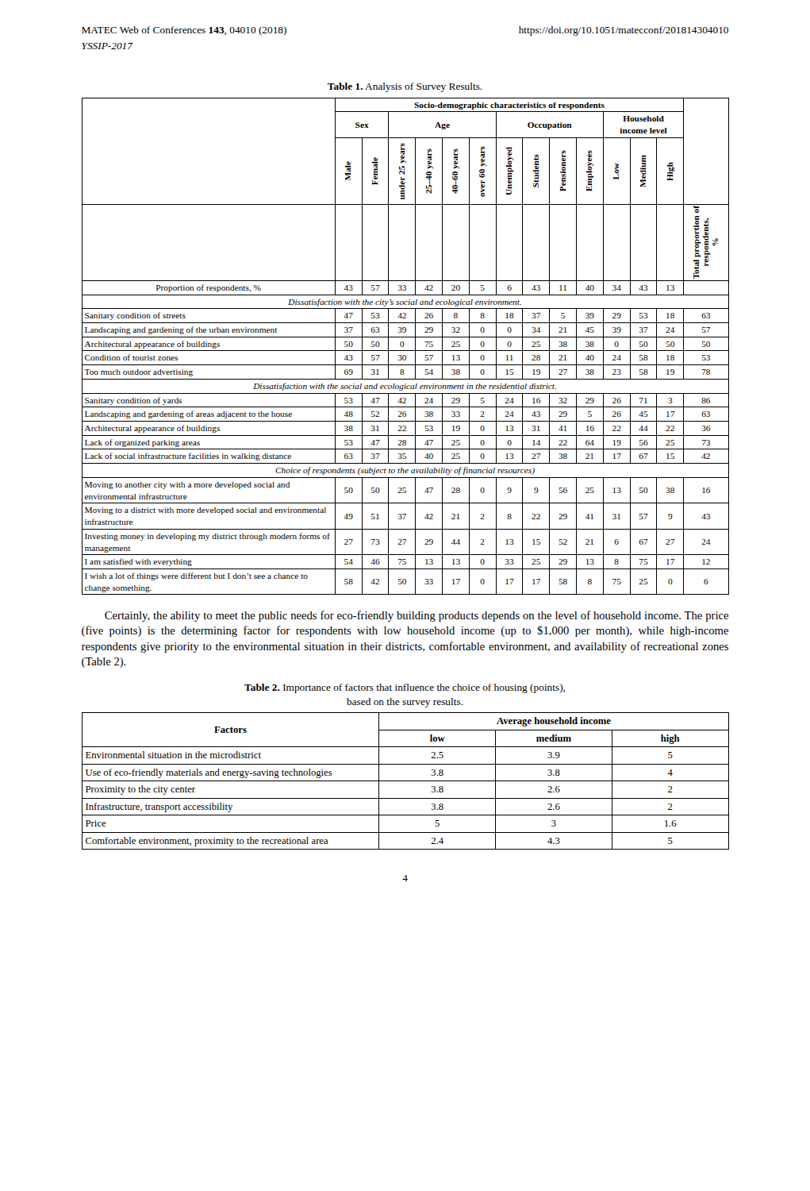MATEC Web of Conferences 143, 04010 (2018)
https://doi.org/10.1051/matecconf/201814304010
YSSIP-2017
Table 1. Analysis of Survey Results.
| | Socio-demographic characteristics of respondents | |
| --- | --- | --- |
| Sex | Age | Occupation | Household income level |
| Male | Female | under 25 years | 25–40 years | 40–60 years | over 60 years | Unemployed | Students | Pensioners | Employees | Low | Medium | High |
| | | | | | | | | | | | | | | Total proportion of respondents, % |
| Proportion of respondents, % | 43 | 57 | 33 | 42 | 20 | 5 | 6 | 43 | 11 | 40 | 34 | 43 | 13 | |
| Dissatisfaction with the city’s social and ecological environment. |
| Sanitary condition of streets | 47 | 53 | 42 | 26 | 8 | 8 | 18 | 37 | 5 | 39 | 29 | 53 | 18 | 63 |
| Landscaping and gardening of the urban environment | 37 | 63 | 39 | 29 | 32 | 0 | 0 | 34 | 21 | 45 | 39 | 37 | 24 | 57 |
| Architectural appearance of buildings | 50 | 50 | 0 | 75 | 25 | 0 | 0 | 25 | 38 | 38 | 0 | 50 | 50 | 50 |
| Condition of tourist zones | 43 | 57 | 30 | 57 | 13 | 0 | 11 | 28 | 21 | 40 | 24 | 58 | 18 | 53 |
| Too much outdoor advertising | 69 | 31 | 8 | 54 | 38 | 0 | 15 | 19 | 27 | 38 | 23 | 58 | 19 | 78 |
| Dissatisfaction with the social and ecological environment in the residential district. |
| Sanitary condition of yards | 53 | 47 | 42 | 24 | 29 | 5 | 24 | 16 | 32 | 29 | 26 | 71 | 3 | 86 |
| Landscaping and gardening of areas adjacent to the house | 48 | 52 | 26 | 38 | 33 | 2 | 24 | 43 | 29 | 5 | 26 | 45 | 17 | 63 |
| Architectural appearance of buildings | 38 | 31 | 22 | 53 | 19 | 0 | 13 | 31 | 41 | 16 | 22 | 44 | 22 | 36 |
| Lack of organized parking areas | 53 | 47 | 28 | 47 | 25 | 0 | 0 | 14 | 22 | 64 | 19 | 56 | 25 | 73 |
| Lack of social infrastructure facilities in walking distance | 63 | 37 | 35 | 40 | 25 | 0 | 13 | 27 | 38 | 21 | 17 | 67 | 15 | 42 |
| Choice of respondents (subject to the availability of financial resources) |
| Moving to another city with a more developed social and environmental infrastructure | 50 | 50 | 25 | 47 | 28 | 0 | 9 | 9 | 56 | 25 | 13 | 50 | 38 | 16 |
| Moving to a district with more developed social and environmental infrastructure | 49 | 51 | 37 | 42 | 21 | 2 | 8 | 22 | 29 | 41 | 31 | 57 | 9 | 43 |
| Investing money in developing my district through modern forms of management | 27 | 73 | 27 | 29 | 44 | 2 | 13 | 15 | 52 | 21 | 6 | 67 | 27 | 24 |
| I am satisfied with everything | 54 | 46 | 75 | 13 | 13 | 0 | 33 | 25 | 29 | 13 | 8 | 75 | 17 | 12 |
| I wish a lot of things were different but I don’t see a chance to change something. | 58 | 42 | 50 | 33 | 17 | 0 | 17 | 17 | 58 | 8 | 75 | 25 | 0 | 6 |
Certainly, the ability to meet the public needs for eco-friendly building products depends on the level of household income. The price (five points) is the determining factor for respondents with low household income (up to $1,000 per month), while high-income respondents give priority to the environmental situation in their districts, comfortable environment, and availability of recreational zones (Table 2).
Table 2. Importance of factors that influence the choice of housing (points),
based on the survey results.
| Factors | Average household income |
| --- | --- |
| low | medium | high |
| Environmental situation in the microdistrict | 2.5 | 3.9 | 5 |
| Use of eco-friendly materials and energy-saving technologies | 3.8 | 3.8 | 4 |
| Proximity to the city center | 3.8 | 2.6 | 2 |
| Infrastructure, transport accessibility | 3.8 | 2.6 | 2 |
| Price | 5 | 3 | 1.6 |
| Comfortable environment, proximity to the recreational area | 2.4 | 4.3 | 5 |
4